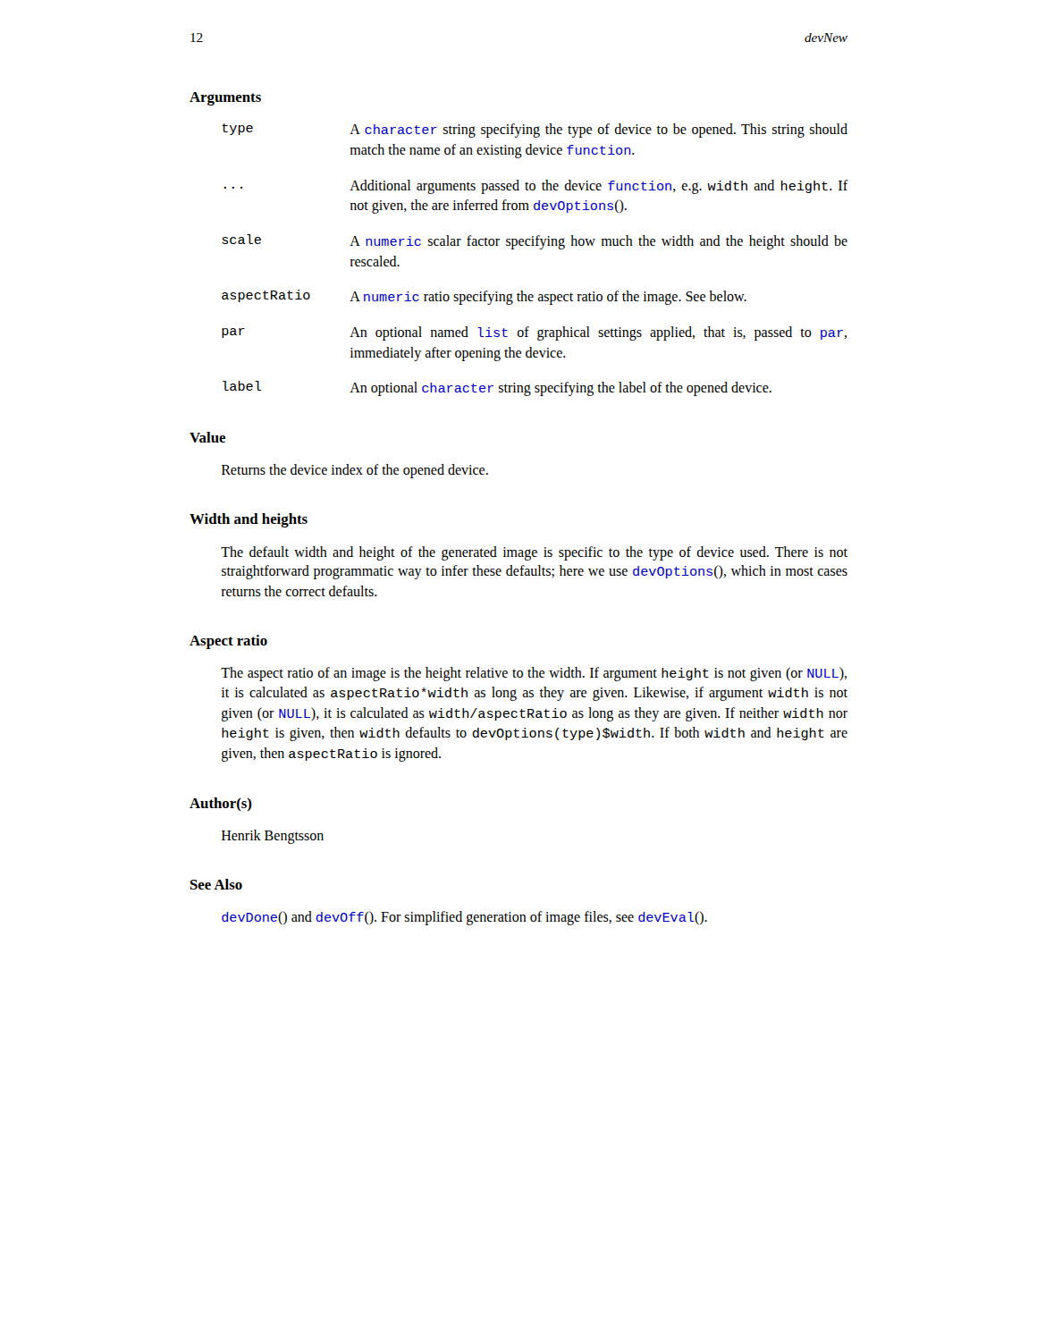12 devNew
Arguments
type
A character string specifying the type of device to be opened. This string should match the name of an existing device function.
...
Additional arguments passed to the device function, e.g. width and height. If not given, the are inferred from devOptions().
scale
A numeric scalar factor specifying how much the width and the height should be rescaled.
aspectRatio
A numeric ratio specifying the aspect ratio of the image. See below.
par
An optional named list of graphical settings applied, that is, passed to par, immediately after opening the device.
label
An optional character string specifying the label of the opened device.
Value
Returns the device index of the opened device.
Width and heights
The default width and height of the generated image is specific to the type of device used. There is not straightforward programmatic way to infer these defaults; here we use devOptions(), which in most cases returns the correct defaults.
Aspect ratio
The aspect ratio of an image is the height relative to the width. If argument height is not given (or NULL), it is calculated as aspectRatio*width as long as they are given. Likewise, if argument width is not given (or NULL), it is calculated as width/aspectRatio as long as they are given. If neither width nor height is given, then width defaults to devOptions(type)$width. If both width and height are given, then aspectRatio is ignored.
Author(s)
Henrik Bengtsson
See Also
devDone() and devOff(). For simplified generation of image files, see devEval().